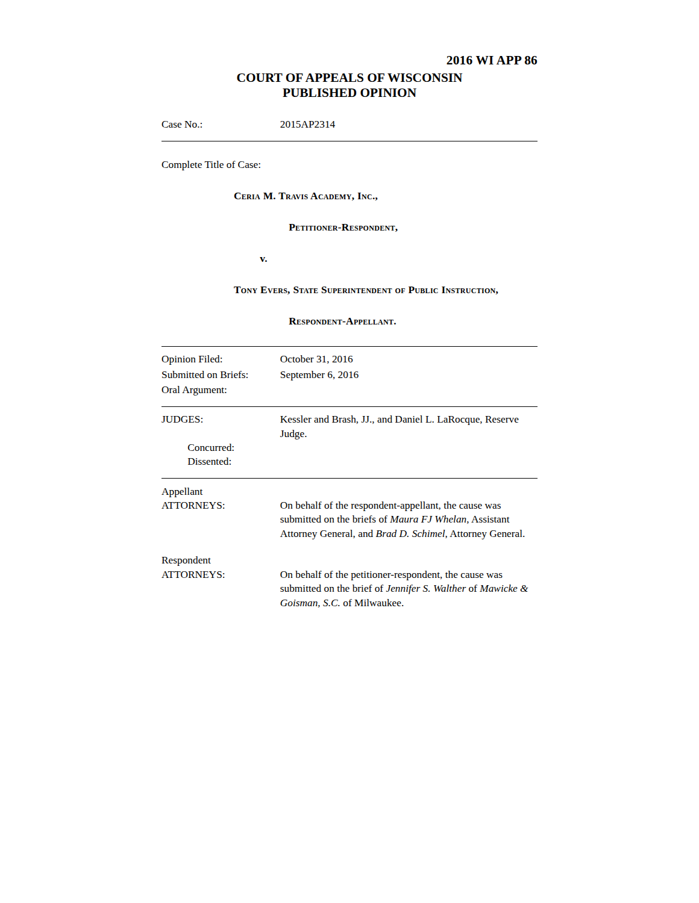2016 WI APP 86
COURT OF APPEALS OF WISCONSIN PUBLISHED OPINION
Case No.:
2015AP2314
Complete Title of Case:
Ceria M. Travis Academy, Inc.,
Petitioner-Respondent,
v.
Tony Evers, State Superintendent of Public Instruction,
Respondent-Appellant.
Opinion Filed:
October 31, 2016
Submitted on Briefs:
September 6, 2016
Oral Argument:
JUDGES:
Kessler and Brash, JJ., and Daniel L. LaRocque, Reserve Judge.
Concurred:
Dissented:
Appellant
ATTORNEYS:
On behalf of the respondent-appellant, the cause was submitted on the briefs of Maura FJ Whelan, Assistant Attorney General, and Brad D. Schimel, Attorney General.
Respondent
ATTORNEYS:
On behalf of the petitioner-respondent, the cause was submitted on the brief of Jennifer S. Walther of Mawicke & Goisman, S.C. of Milwaukee.